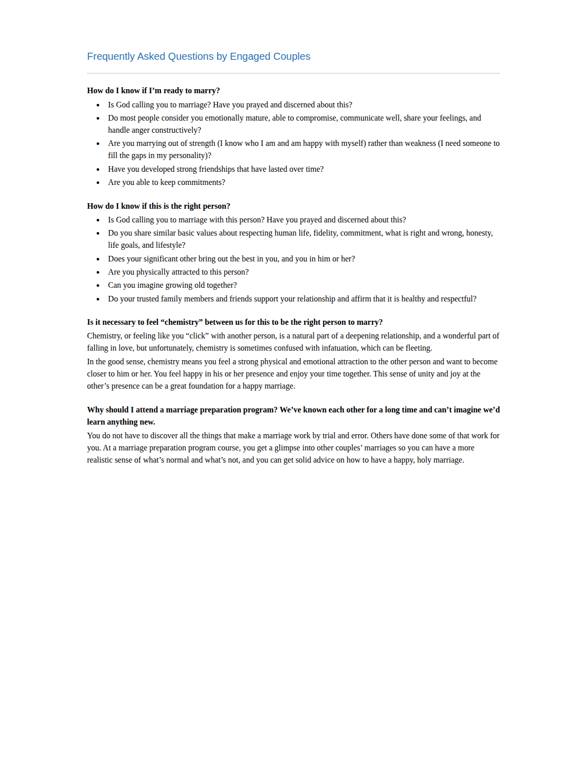Frequently Asked Questions by Engaged Couples
How do I know if I’m ready to marry?
Is God calling you to marriage? Have you prayed and discerned about this?
Do most people consider you emotionally mature, able to compromise, communicate well, share your feelings, and handle anger constructively?
Are you marrying out of strength (I know who I am and am happy with myself) rather than weakness (I need someone to fill the gaps in my personality)?
Have you developed strong friendships that have lasted over time?
Are you able to keep commitments?
How do I know if this is the right person?
Is God calling you to marriage with this person? Have you prayed and discerned about this?
Do you share similar basic values about respecting human life, fidelity, commitment, what is right and wrong, honesty, life goals, and lifestyle?
Does your significant other bring out the best in you, and you in him or her?
Are you physically attracted to this person?
Can you imagine growing old together?
Do your trusted family members and friends support your relationship and affirm that it is healthy and respectful?
Is it necessary to feel “chemistry” between us for this to be the right person to marry?
Chemistry, or feeling like you “click” with another person, is a natural part of a deepening relationship, and a wonderful part of falling in love, but unfortunately, chemistry is sometimes confused with infatuation, which can be fleeting.
In the good sense, chemistry means you feel a strong physical and emotional attraction to the other person and want to become closer to him or her. You feel happy in his or her presence and enjoy your time together. This sense of unity and joy at the other’s presence can be a great foundation for a happy marriage.
Why should I attend a marriage preparation program? We’ve known each other for a long time and can’t imagine we’d learn anything new.
You do not have to discover all the things that make a marriage work by trial and error. Others have done some of that work for you. At a marriage preparation program course, you get a glimpse into other couples’ marriages so you can have a more realistic sense of what’s normal and what’s not, and you can get solid advice on how to have a happy, holy marriage.